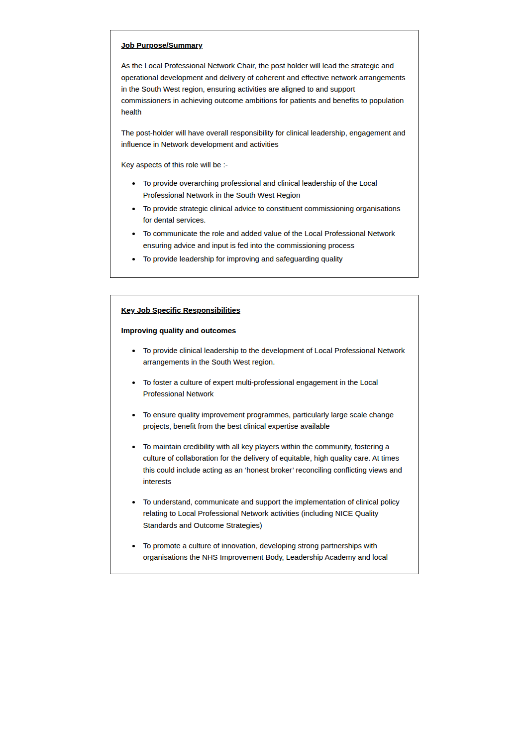Job Purpose/Summary
As the Local Professional Network Chair, the post holder will lead the strategic and operational development and delivery of coherent and effective network arrangements in the South West region, ensuring activities are aligned to and support commissioners in achieving outcome ambitions for patients and benefits to population health
The post-holder will have overall responsibility for clinical leadership, engagement and influence in Network development and activities
Key aspects of this role will be :-
To provide overarching professional and clinical leadership of the Local Professional Network in the South West Region
To provide strategic clinical advice to constituent commissioning organisations for dental services.
To communicate the role and added value of the Local Professional Network ensuring advice and input is fed into the commissioning process
To provide leadership for improving and safeguarding quality
Key Job Specific Responsibilities
Improving quality and outcomes
To provide clinical leadership to the development of Local Professional Network arrangements in the South West region.
To foster a culture of expert multi-professional engagement in the Local Professional Network
To ensure quality improvement programmes, particularly large scale change projects, benefit from the best clinical expertise available
To maintain credibility with all key players within the community, fostering a culture of collaboration for the delivery of equitable, high quality care. At times this could include acting as an ‘honest broker’ reconciling conflicting views and interests
To understand, communicate and support the implementation of clinical policy relating to Local Professional Network activities (including NICE Quality Standards and Outcome Strategies)
To promote a culture of innovation, developing strong partnerships with organisations the NHS Improvement Body, Leadership Academy and local